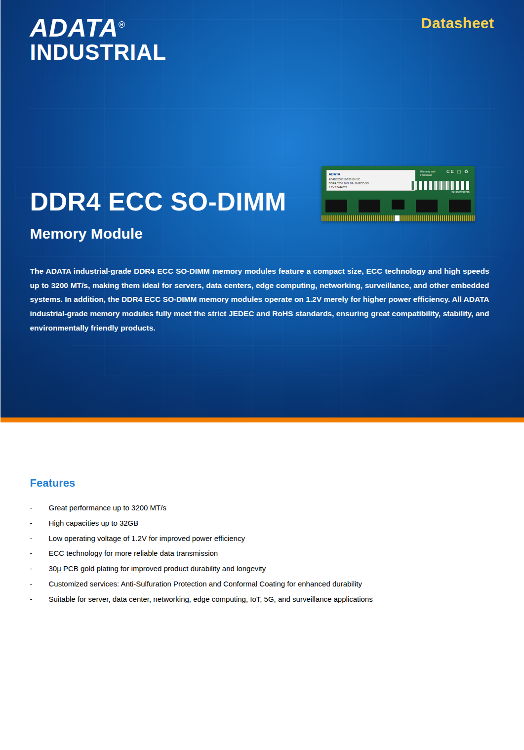Datasheet
ADATA®
INDUSTRIAL
DDR4 ECC SO-DIMM
Memory Module
The ADATA industrial-grade DDR4 ECC SO-DIMM memory modules feature a compact size, ECC technology and high speeds up to 3200 MT/s, making them ideal for servers, data centers, edge computing, networking, surveillance, and other embedded systems. In addition, the DDR4 ECC SO-DIMM memory modules operate on 1.2V merely for higher power efficiency. All ADATA industrial-grade memory modules fully meet the strict JEDEC and RoHS standards, ensuring great compatibility, stability, and environmentally friendly products.
ADATA
AD4B3200316G22-BHYC
DDR4 3200 16G 1Gx16 ECC-SO
1.2V 1344#022
Warranty void
if removed
CE ▢ ♻
2419000292299
Features
Great performance up to 3200 MT/s
High capacities up to 32GB
Low operating voltage of 1.2V for improved power efficiency
ECC technology for more reliable data transmission
30µ PCB gold plating for improved product durability and longevity
Customized services: Anti-Sulfuration Protection and Conformal Coating for enhanced durability
Suitable for server, data center, networking, edge computing, IoT, 5G, and surveillance applications